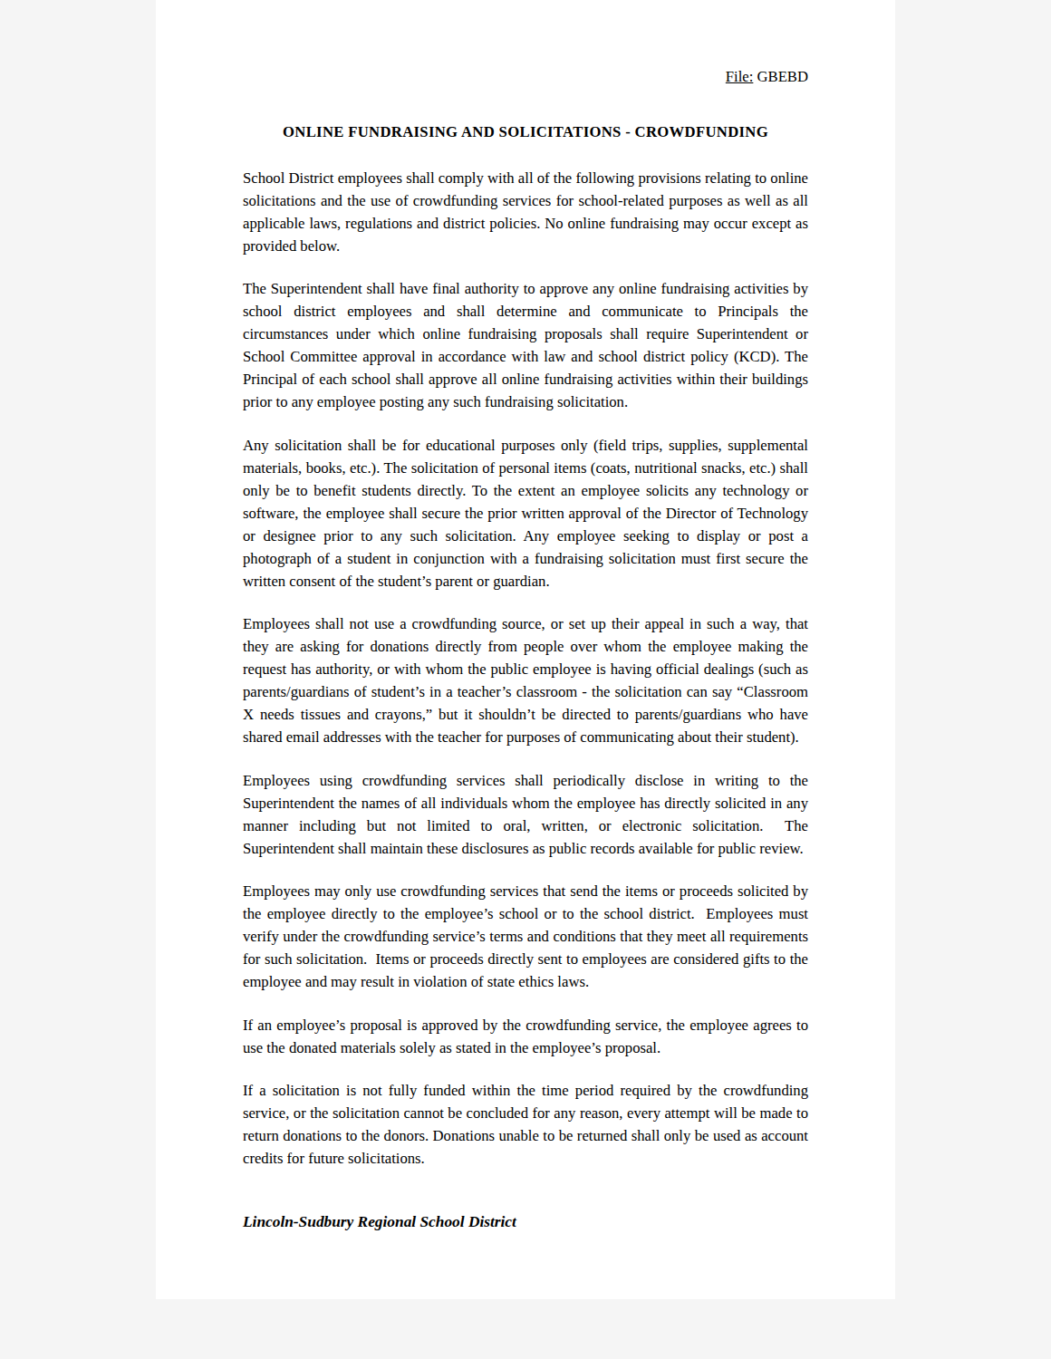File: GBEBD
Online Fundraising and Solicitations - Crowdfunding
School District employees shall comply with all of the following provisions relating to online solicitations and the use of crowdfunding services for school-related purposes as well as all applicable laws, regulations and district policies. No online fundraising may occur except as provided below.
The Superintendent shall have final authority to approve any online fundraising activities by school district employees and shall determine and communicate to Principals the circumstances under which online fundraising proposals shall require Superintendent or School Committee approval in accordance with law and school district policy (KCD). The Principal of each school shall approve all online fundraising activities within their buildings prior to any employee posting any such fundraising solicitation.
Any solicitation shall be for educational purposes only (field trips, supplies, supplemental materials, books, etc.). The solicitation of personal items (coats, nutritional snacks, etc.) shall only be to benefit students directly. To the extent an employee solicits any technology or software, the employee shall secure the prior written approval of the Director of Technology or designee prior to any such solicitation. Any employee seeking to display or post a photograph of a student in conjunction with a fundraising solicitation must first secure the written consent of the student’s parent or guardian.
Employees shall not use a crowdfunding source, or set up their appeal in such a way, that they are asking for donations directly from people over whom the employee making the request has authority, or with whom the public employee is having official dealings (such as parents/guardians of student’s in a teacher’s classroom - the solicitation can say “Classroom X needs tissues and crayons,” but it shouldn’t be directed to parents/guardians who have shared email addresses with the teacher for purposes of communicating about their student).
Employees using crowdfunding services shall periodically disclose in writing to the Superintendent the names of all individuals whom the employee has directly solicited in any manner including but not limited to oral, written, or electronic solicitation. The Superintendent shall maintain these disclosures as public records available for public review.
Employees may only use crowdfunding services that send the items or proceeds solicited by the employee directly to the employee’s school or to the school district. Employees must verify under the crowdfunding service’s terms and conditions that they meet all requirements for such solicitation. Items or proceeds directly sent to employees are considered gifts to the employee and may result in violation of state ethics laws.
If an employee’s proposal is approved by the crowdfunding service, the employee agrees to use the donated materials solely as stated in the employee’s proposal.
If a solicitation is not fully funded within the time period required by the crowdfunding service, or the solicitation cannot be concluded for any reason, every attempt will be made to return donations to the donors. Donations unable to be returned shall only be used as account credits for future solicitations.
Lincoln-Sudbury Regional School District